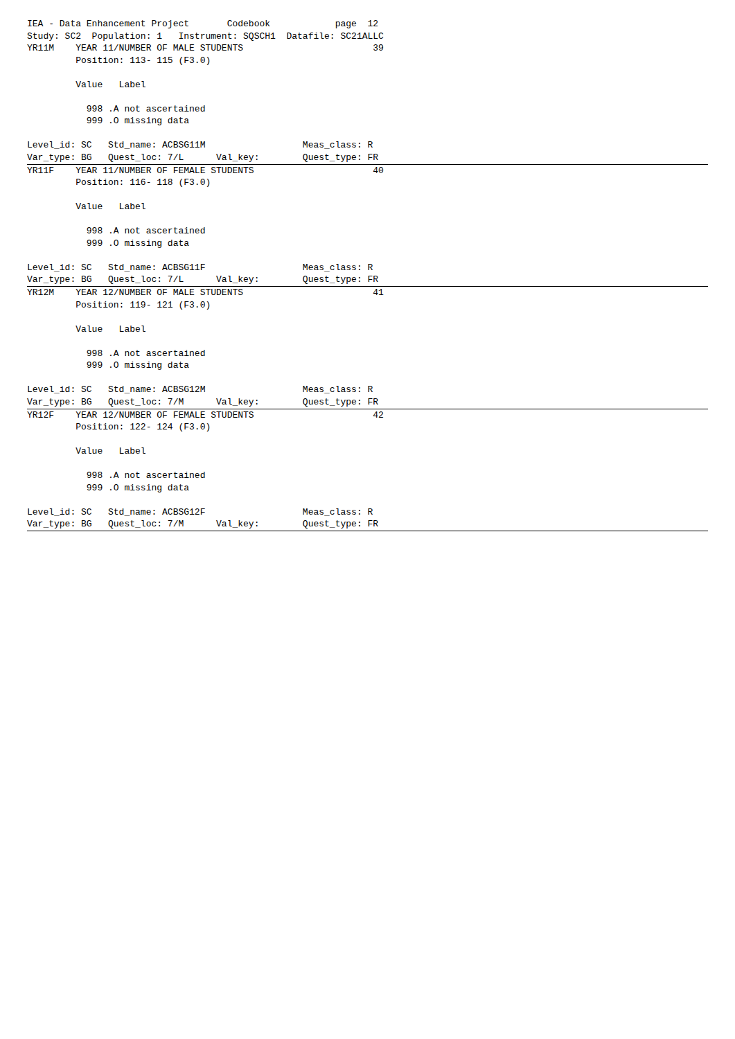IEA - Data Enhancement Project       Codebook            page  12
Study: SC2  Population: 1   Instrument: SQSCH1  Datafile: SC21ALLC
YR11M    YEAR 11/NUMBER OF MALE STUDENTS                        39
         Position: 113- 115 (F3.0)

         Value   Label

           998 .A not ascertained
           999 .O missing data

Level_id: SC   Std_name: ACBSG11M                  Meas_class: R
Var_type: BG   Quest_loc: 7/L      Val_key:        Quest_type: FR
YR11F    YEAR 11/NUMBER OF FEMALE STUDENTS                      40
         Position: 116- 118 (F3.0)

         Value   Label

           998 .A not ascertained
           999 .O missing data

Level_id: SC   Std_name: ACBSG11F                  Meas_class: R
Var_type: BG   Quest_loc: 7/L      Val_key:        Quest_type: FR
YR12M    YEAR 12/NUMBER OF MALE STUDENTS                        41
         Position: 119- 121 (F3.0)

         Value   Label

           998 .A not ascertained
           999 .O missing data

Level_id: SC   Std_name: ACBSG12M                  Meas_class: R
Var_type: BG   Quest_loc: 7/M      Val_key:        Quest_type: FR
YR12F    YEAR 12/NUMBER OF FEMALE STUDENTS                      42
         Position: 122- 124 (F3.0)

         Value   Label

           998 .A not ascertained
           999 .O missing data

Level_id: SC   Std_name: ACBSG12F                  Meas_class: R
Var_type: BG   Quest_loc: 7/M      Val_key:        Quest_type: FR